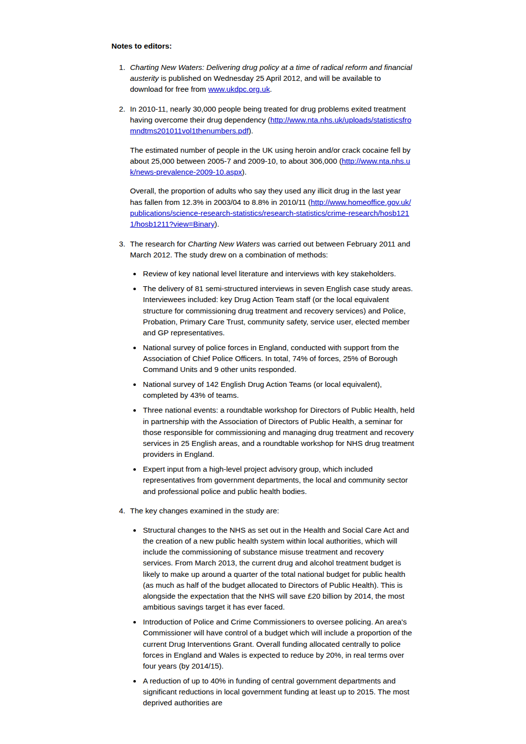Notes to editors:
Charting New Waters: Delivering drug policy at a time of radical reform and financial austerity is published on Wednesday 25 April 2012, and will be available to download for free from www.ukdpc.org.uk.
In 2010-11, nearly 30,000 people being treated for drug problems exited treatment having overcome their drug dependency (http://www.nta.nhs.uk/uploads/statisticsfromndtms201011vol1thenumbers.pdf).
The estimated number of people in the UK using heroin and/or crack cocaine fell by about 25,000 between 2005-7 and 2009-10, to about 306,000 (http://www.nta.nhs.uk/news-prevalence-2009-10.aspx).
Overall, the proportion of adults who say they used any illicit drug in the last year has fallen from 12.3% in 2003/04 to 8.8% in 2010/11 (http://www.homeoffice.gov.uk/publications/science-research-statistics/research-statistics/crime-research/hosb1211/hosb1211?view=Binary).
The research for Charting New Waters was carried out between February 2011 and March 2012. The study drew on a combination of methods:
Review of key national level literature and interviews with key stakeholders.
The delivery of 81 semi-structured interviews in seven English case study areas. Interviewees included: key Drug Action Team staff (or the local equivalent structure for commissioning drug treatment and recovery services) and Police, Probation, Primary Care Trust, community safety, service user, elected member and GP representatives.
National survey of police forces in England, conducted with support from the Association of Chief Police Officers. In total, 74% of forces, 25% of Borough Command Units and 9 other units responded.
National survey of 142 English Drug Action Teams (or local equivalent), completed by 43% of teams.
Three national events: a roundtable workshop for Directors of Public Health, held in partnership with the Association of Directors of Public Health, a seminar for those responsible for commissioning and managing drug treatment and recovery services in 25 English areas, and a roundtable workshop for NHS drug treatment providers in England.
Expert input from a high-level project advisory group, which included representatives from government departments, the local and community sector and professional police and public health bodies.
The key changes examined in the study are:
Structural changes to the NHS as set out in the Health and Social Care Act and the creation of a new public health system within local authorities, which will include the commissioning of substance misuse treatment and recovery services. From March 2013, the current drug and alcohol treatment budget is likely to make up around a quarter of the total national budget for public health (as much as half of the budget allocated to Directors of Public Health). This is alongside the expectation that the NHS will save £20 billion by 2014, the most ambitious savings target it has ever faced.
Introduction of Police and Crime Commissioners to oversee policing. An area's Commissioner will have control of a budget which will include a proportion of the current Drug Interventions Grant. Overall funding allocated centrally to police forces in England and Wales is expected to reduce by 20%, in real terms over four years (by 2014/15).
A reduction of up to 40% in funding of central government departments and significant reductions in local government funding at least up to 2015. The most deprived authorities are